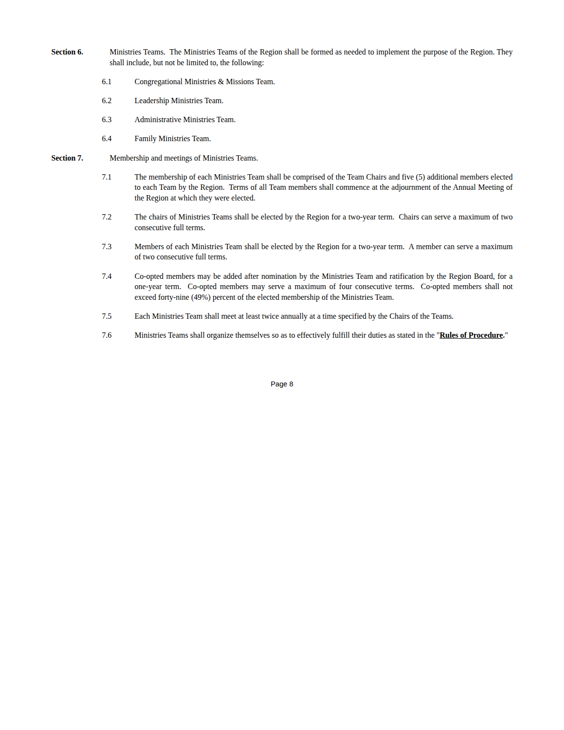Section 6.
Ministries Teams. The Ministries Teams of the Region shall be formed as needed to implement the purpose of the Region. They shall include, but not be limited to, the following:
6.1
Congregational Ministries & Missions Team.
6.2
Leadership Ministries Team.
6.3
Administrative Ministries Team.
6.4
Family Ministries Team.
Section 7.
Membership and meetings of Ministries Teams.
7.1
The membership of each Ministries Team shall be comprised of the Team Chairs and five (5) additional members elected to each Team by the Region. Terms of all Team members shall commence at the adjournment of the Annual Meeting of the Region at which they were elected.
7.2
The chairs of Ministries Teams shall be elected by the Region for a two-year term. Chairs can serve a maximum of two consecutive full terms.
7.3
Members of each Ministries Team shall be elected by the Region for a two-year term. A member can serve a maximum of two consecutive full terms.
7.4
Co-opted members may be added after nomination by the Ministries Team and ratification by the Region Board, for a one-year term. Co-opted members may serve a maximum of four consecutive terms. Co-opted members shall not exceed forty-nine (49%) percent of the elected membership of the Ministries Team.
7.5
Each Ministries Team shall meet at least twice annually at a time specified by the Chairs of the Teams.
7.6
Ministries Teams shall organize themselves so as to effectively fulfill their duties as stated in the "Rules of Procedure."
Page 8